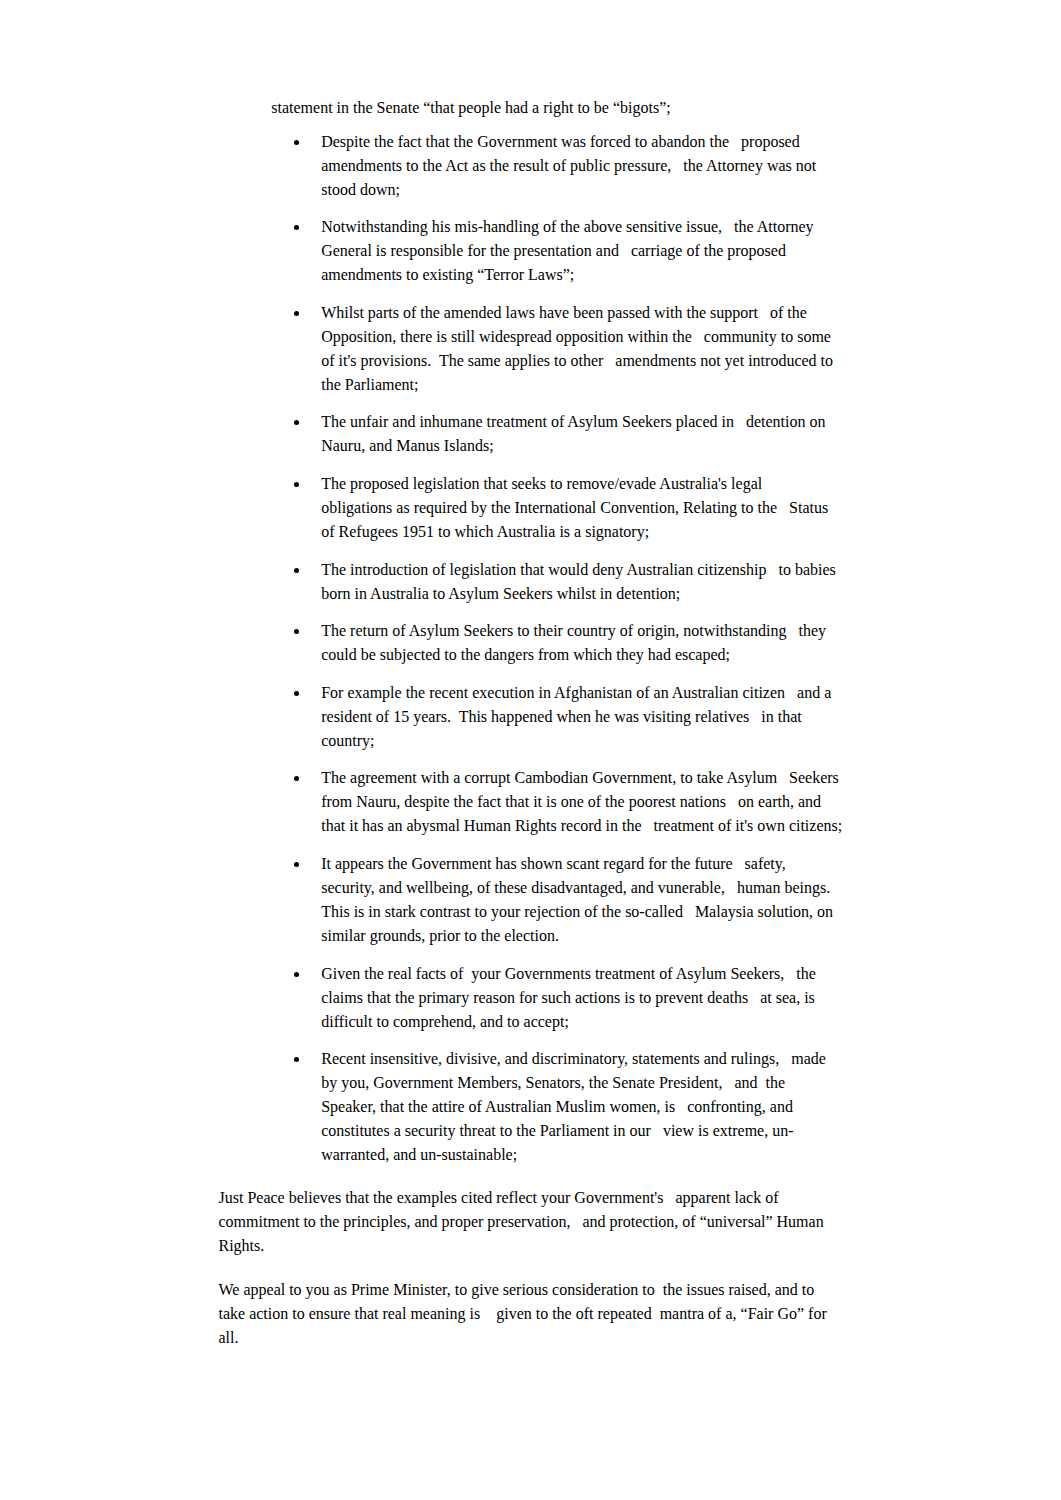statement in the Senate “that people had a right to be “bigots”;
Despite the fact that the Government was forced to abandon the proposed amendments to the Act as the result of public pressure, the Attorney was not stood down;
Notwithstanding his mis-handling of the above sensitive issue, the Attorney General is responsible for the presentation and carriage of the proposed amendments to existing “Terror Laws”;
Whilst parts of the amended laws have been passed with the support of the Opposition, there is still widespread opposition within the community to some of it's provisions. The same applies to other amendments not yet introduced to the Parliament;
The unfair and inhumane treatment of Asylum Seekers placed in detention on Nauru, and Manus Islands;
The proposed legislation that seeks to remove/evade Australia's legal obligations as required by the International Convention, Relating to the Status of Refugees 1951 to which Australia is a signatory;
The introduction of legislation that would deny Australian citizenship to babies born in Australia to Asylum Seekers whilst in detention;
The return of Asylum Seekers to their country of origin, notwithstanding they could be subjected to the dangers from which they had escaped;
For example the recent execution in Afghanistan of an Australian citizen and a resident of 15 years. This happened when he was visiting relatives in that country;
The agreement with a corrupt Cambodian Government, to take Asylum Seekers from Nauru, despite the fact that it is one of the poorest nations on earth, and that it has an abysmal Human Rights record in the treatment of it's own citizens;
It appears the Government has shown scant regard for the future safety, security, and wellbeing, of these disadvantaged, and vunerable, human beings. This is in stark contrast to your rejection of the so-called Malaysia solution, on similar grounds, prior to the election.
Given the real facts of your Governments treatment of Asylum Seekers, the claims that the primary reason for such actions is to prevent deaths at sea, is difficult to comprehend, and to accept;
Recent insensitive, divisive, and discriminatory, statements and rulings, made by you, Government Members, Senators, the Senate President, and the Speaker, that the attire of Australian Muslim women, is confronting, and constitutes a security threat to the Parliament in our view is extreme, un-warranted, and un-sustainable;
Just Peace believes that the examples cited reflect your Government's apparent lack of commitment to the principles, and proper preservation, and protection, of “universal” Human Rights.
We appeal to you as Prime Minister, to give serious consideration to the issues raised, and to take action to ensure that real meaning is given to the oft repeated mantra of a, “Fair Go” for all.